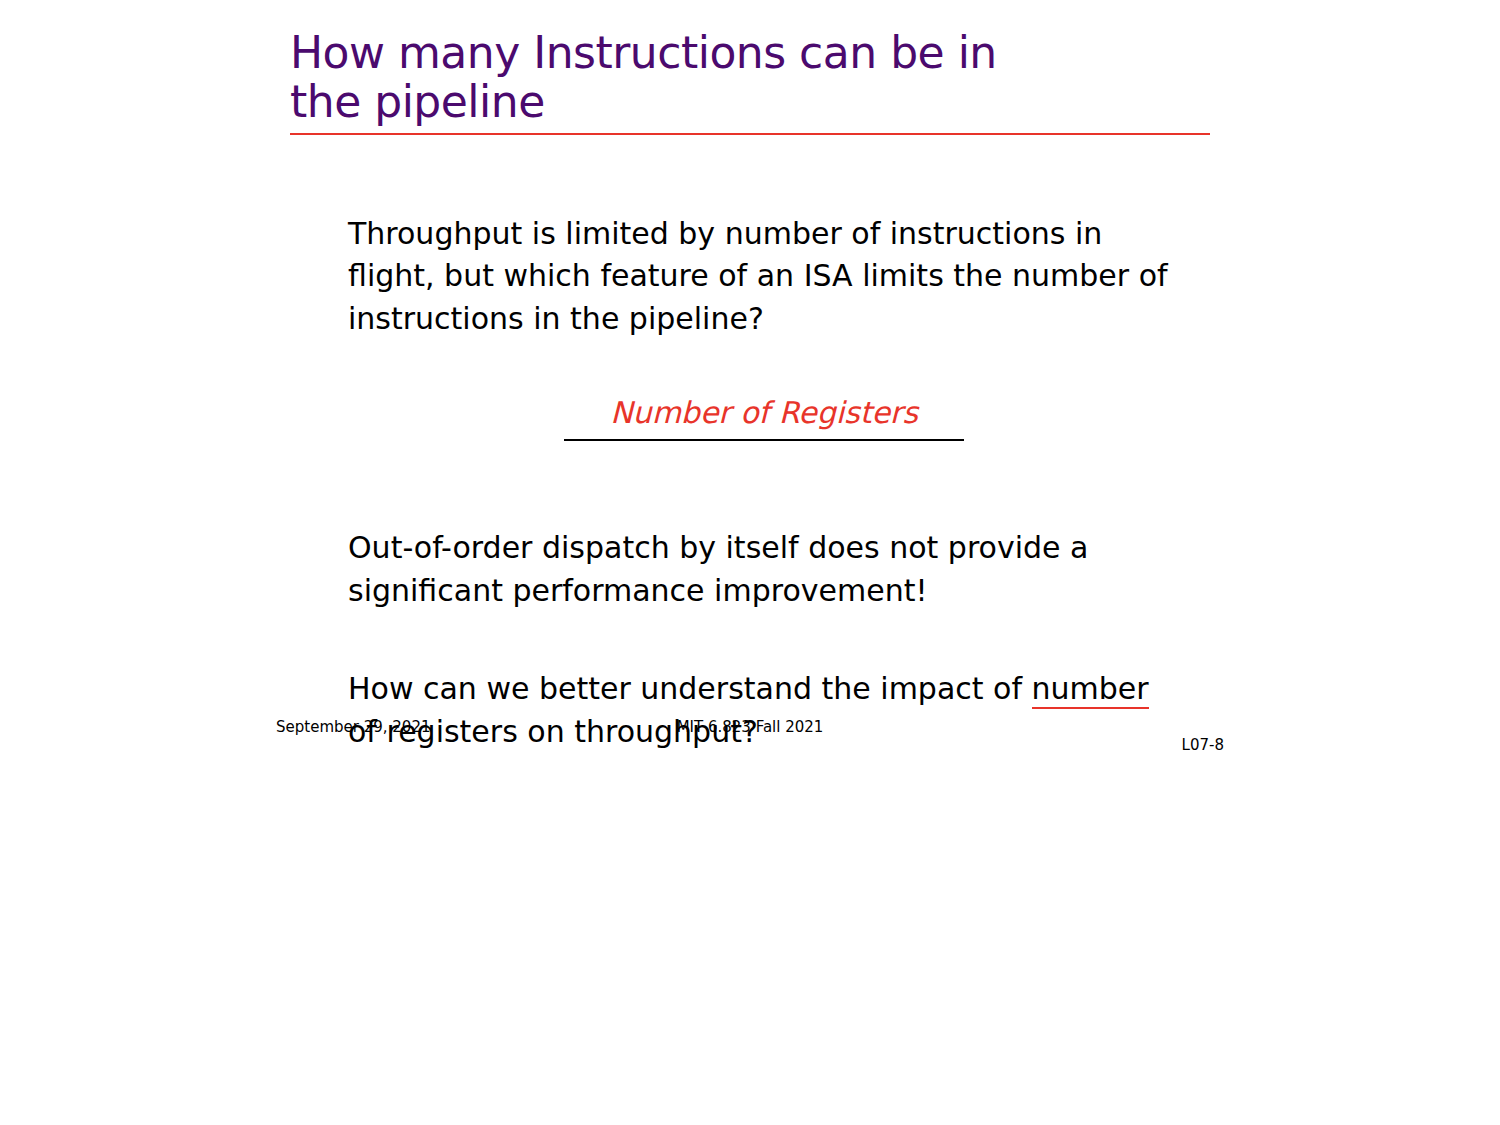How many Instructions can be in
the pipeline
Throughput is limited by number of instructions in flight, but which feature of an ISA limits the number of instructions in the pipeline?
Number of Registers
Out-of-order dispatch by itself does not provide a significant performance improvement!
How can we better understand the impact of number of registers on throughput?
September 29, 2021
MIT 6.823 Fall 2021
L07-8